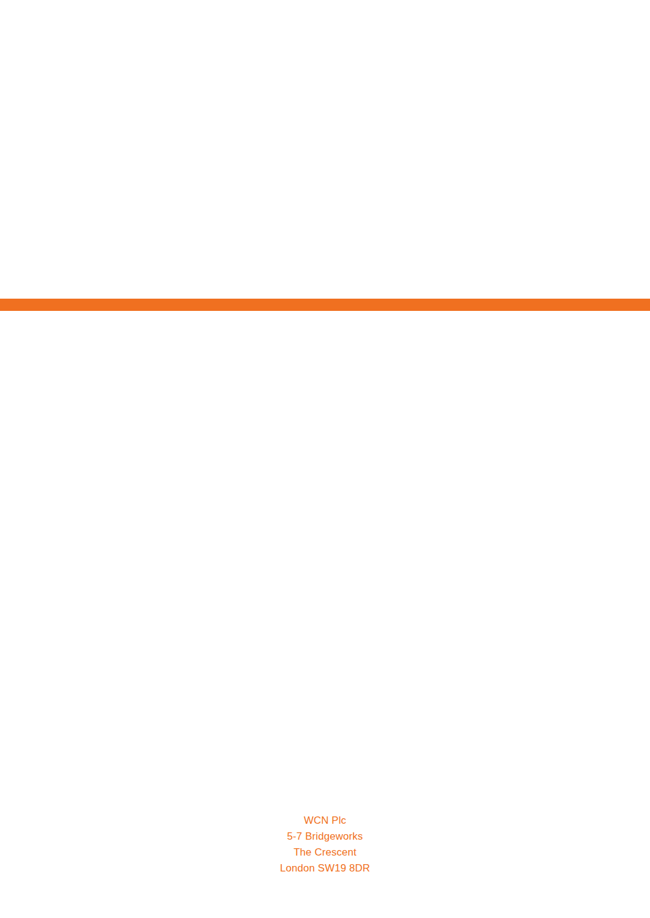WCN Plc
5-7 Bridgeworks
The Crescent
London SW19 8DR